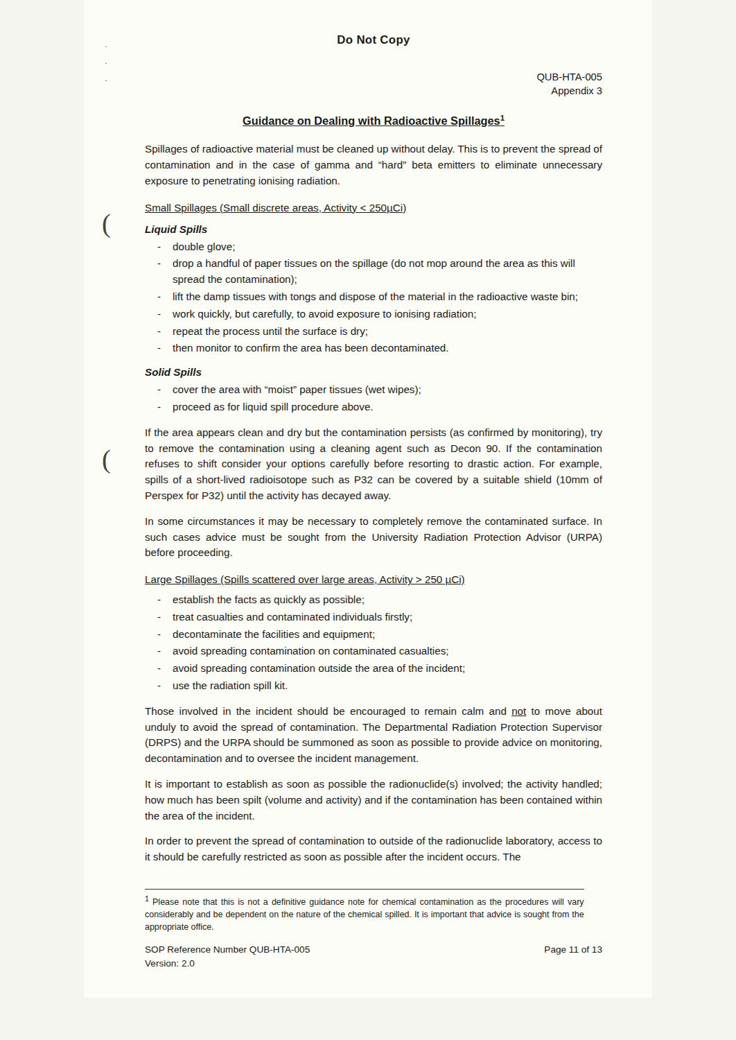.
.
.
(
(
Do Not Copy
QUB-HTA-005
Appendix 3
Guidance on Dealing with Radioactive Spillages1
Spillages of radioactive material must be cleaned up without delay. This is to prevent the spread of contamination and in the case of gamma and “hard” beta emitters to eliminate unnecessary exposure to penetrating ionising radiation.
Small Spillages (Small discrete areas, Activity < 250µCi)
Liquid Spills
double glove;
drop a handful of paper tissues on the spillage (do not mop around the area as this will spread the contamination);
lift the damp tissues with tongs and dispose of the material in the radioactive waste bin;
work quickly, but carefully, to avoid exposure to ionising radiation;
repeat the process until the surface is dry;
then monitor to confirm the area has been decontaminated.
Solid Spills
cover the area with “moist” paper tissues (wet wipes);
proceed as for liquid spill procedure above.
If the area appears clean and dry but the contamination persists (as confirmed by monitoring), try to remove the contamination using a cleaning agent such as Decon 90. If the contamination refuses to shift consider your options carefully before resorting to drastic action. For example, spills of a short-lived radioisotope such as P32 can be covered by a suitable shield (10mm of Perspex for P32) until the activity has decayed away.
In some circumstances it may be necessary to completely remove the contaminated surface. In such cases advice must be sought from the University Radiation Protection Advisor (URPA) before proceeding.
Large Spillages (Spills scattered over large areas, Activity > 250 µCi)
establish the facts as quickly as possible;
treat casualties and contaminated individuals firstly;
decontaminate the facilities and equipment;
avoid spreading contamination on contaminated casualties;
avoid spreading contamination outside the area of the incident;
use the radiation spill kit.
Those involved in the incident should be encouraged to remain calm and not to move about unduly to avoid the spread of contamination. The Departmental Radiation Protection Supervisor (DRPS) and the URPA should be summoned as soon as possible to provide advice on monitoring, decontamination and to oversee the incident management.
It is important to establish as soon as possible the radionuclide(s) involved; the activity handled; how much has been spilt (volume and activity) and if the contamination has been contained within the area of the incident.
In order to prevent the spread of contamination to outside of the radionuclide laboratory, access to it should be carefully restricted as soon as possible after the incident occurs. The
1 Please note that this is not a definitive guidance note for chemical contamination as the procedures will vary considerably and be dependent on the nature of the chemical spilled. It is important that advice is sought from the appropriate office.
SOP Reference Number QUB-HTA-005
Version: 2.0
Page 11 of 13